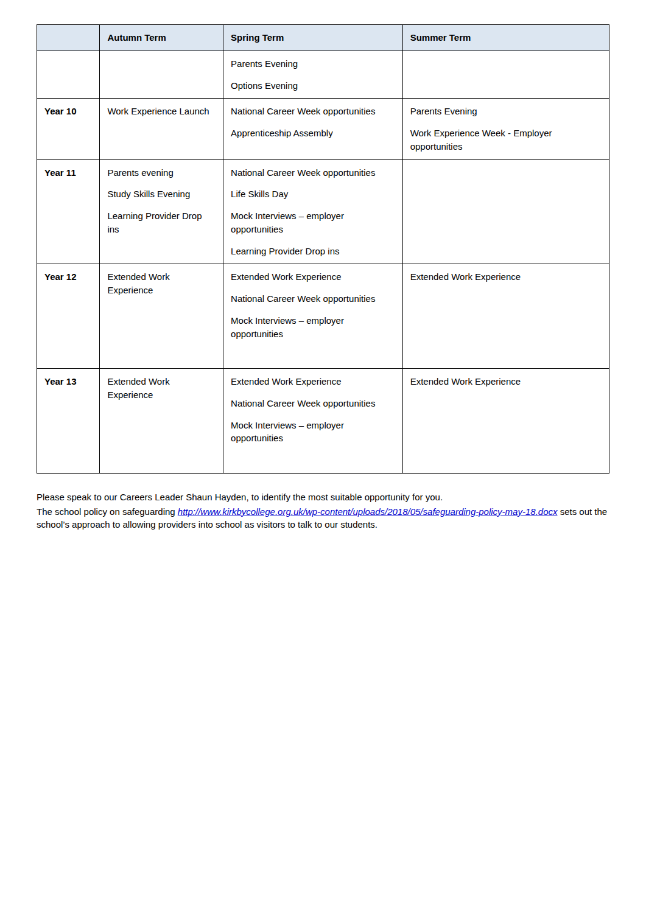| | Autumn Term | Spring Term | Summer Term |
| --- | --- | --- | --- |
| | | Parents Evening Options Evening | |
| Year 10 | Work Experience Launch | National Career Week opportunities Apprenticeship Assembly | Parents Evening Work Experience Week - Employer opportunities |
| Year 11 | Parents evening Study Skills Evening Learning Provider Drop ins | National Career Week opportunities Life Skills Day Mock Interviews – employer opportunities Learning Provider Drop ins | |
| Year 12 | Extended Work Experience | Extended Work Experience National Career Week opportunities Mock Interviews – employer opportunities | Extended Work Experience |
| Year 13 | Extended Work Experience | Extended Work Experience National Career Week opportunities Mock Interviews – employer opportunities | Extended Work Experience |
Please speak to our Careers Leader Shaun Hayden, to identify the most suitable opportunity for you.
The school policy on safeguarding http://www.kirkbycollege.org.uk/wp-content/uploads/2018/05/safeguarding-policy-may-18.docx sets out the school’s approach to allowing providers into school as visitors to talk to our students.